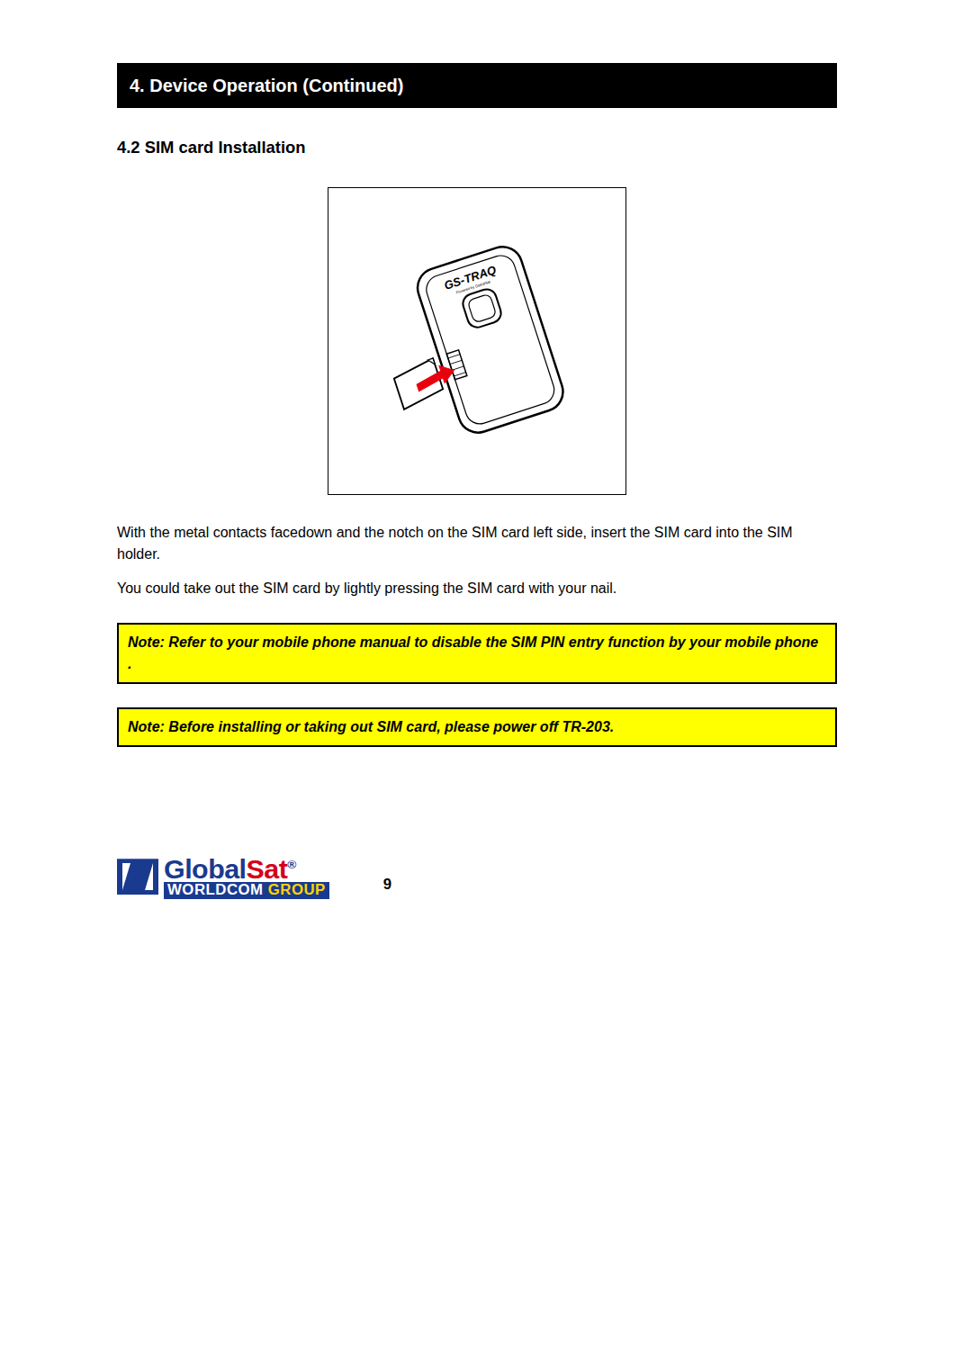4. Device Operation (Continued)
4.2 SIM card Installation
GS-TRAQ Powered by GlobalSat
With the metal contacts facedown and the notch on the SIM card left side, insert the SIM card into the SIM holder.
You could take out the SIM card by lightly pressing the SIM card with your nail.
Note: Refer to your mobile phone manual to disable the SIM PIN entry function by your mobile phone .
Note: Before installing or taking out SIM card, please power off TR-203.
GlobalSat®
WORLDCOM GROUP
9